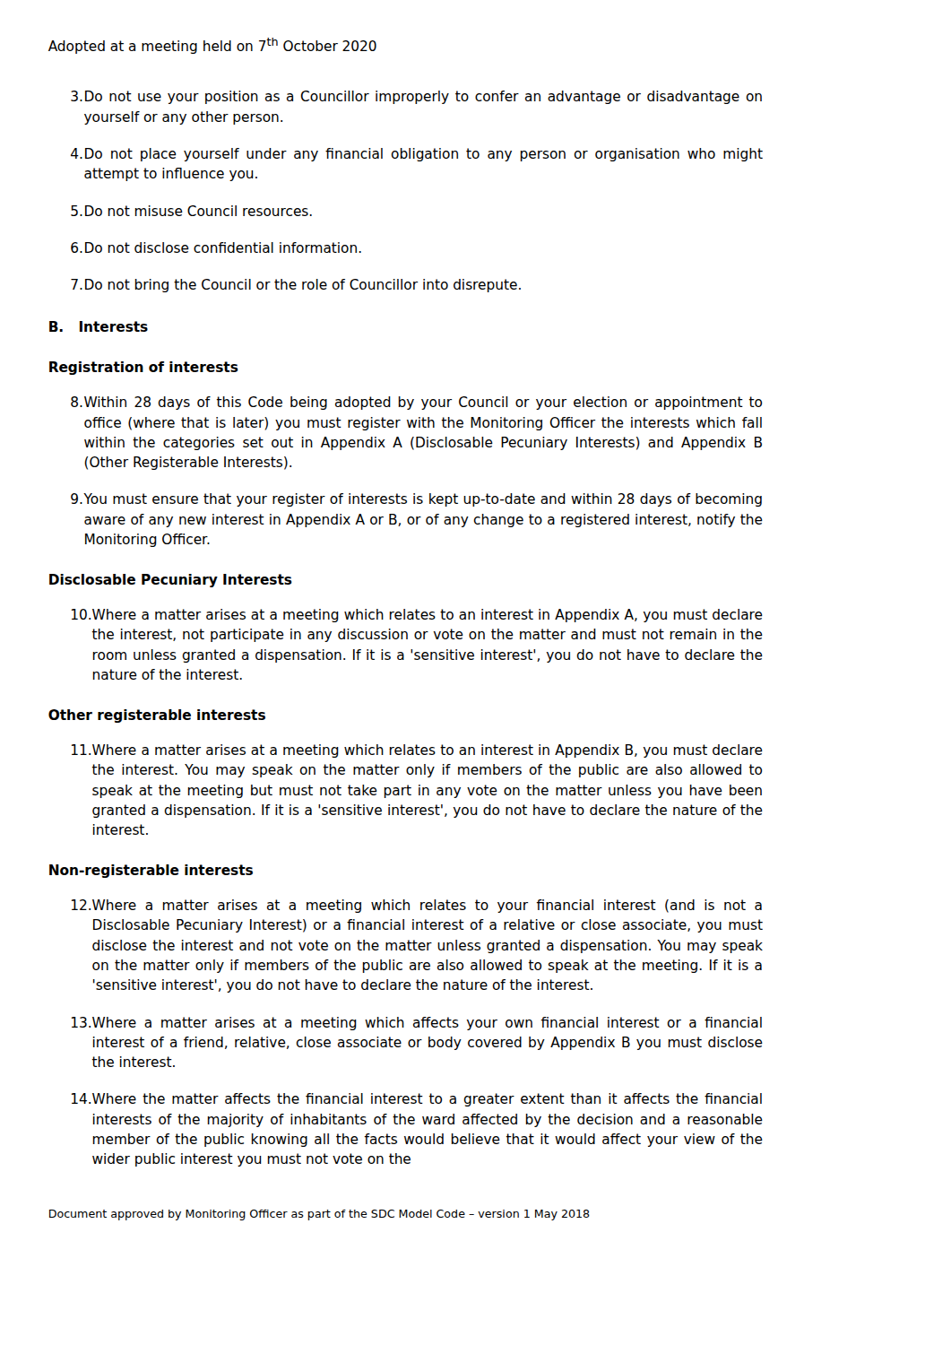Adopted at a meeting held on 7th October 2020
3. Do not use your position as a Councillor improperly to confer an advantage or disadvantage on yourself or any other person.
4. Do not place yourself under any financial obligation to any person or organisation who might attempt to influence you.
5. Do not misuse Council resources.
6. Do not disclose confidential information.
7. Do not bring the Council or the role of Councillor into disrepute.
B. Interests
Registration of interests
8. Within 28 days of this Code being adopted by your Council or your election or appointment to office (where that is later) you must register with the Monitoring Officer the interests which fall within the categories set out in Appendix A (Disclosable Pecuniary Interests) and Appendix B (Other Registerable Interests).
9. You must ensure that your register of interests is kept up-to-date and within 28 days of becoming aware of any new interest in Appendix A or B, or of any change to a registered interest, notify the Monitoring Officer.
Disclosable Pecuniary Interests
10. Where a matter arises at a meeting which relates to an interest in Appendix A, you must declare the interest, not participate in any discussion or vote on the matter and must not remain in the room unless granted a dispensation. If it is a 'sensitive interest', you do not have to declare the nature of the interest.
Other registerable interests
11. Where a matter arises at a meeting which relates to an interest in Appendix B, you must declare the interest. You may speak on the matter only if members of the public are also allowed to speak at the meeting but must not take part in any vote on the matter unless you have been granted a dispensation. If it is a 'sensitive interest', you do not have to declare the nature of the interest.
Non-registerable interests
12. Where a matter arises at a meeting which relates to your financial interest (and is not a Disclosable Pecuniary Interest) or a financial interest of a relative or close associate, you must disclose the interest and not vote on the matter unless granted a dispensation. You may speak on the matter only if members of the public are also allowed to speak at the meeting. If it is a 'sensitive interest', you do not have to declare the nature of the interest.
13. Where a matter arises at a meeting which affects your own financial interest or a financial interest of a friend, relative, close associate or body covered by Appendix B you must disclose the interest.
14. Where the matter affects the financial interest to a greater extent than it affects the financial interests of the majority of inhabitants of the ward affected by the decision and a reasonable member of the public knowing all the facts would believe that it would affect your view of the wider public interest you must not vote on the
Document approved by Monitoring Officer as part of the SDC Model Code – version 1 May 2018